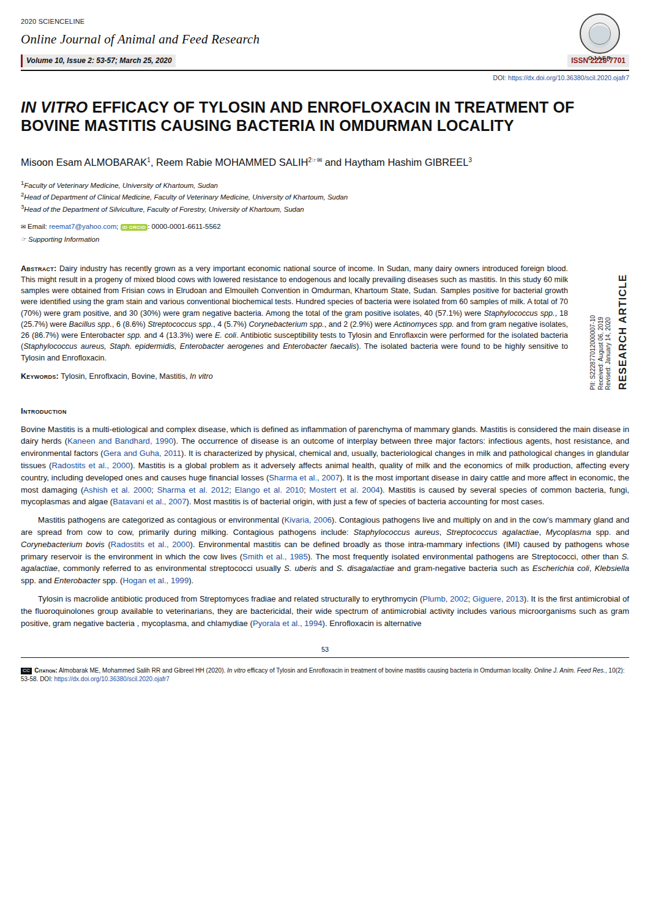OJAFR
2020 SCIENCELINE
Online Journal of Animal and Feed Research
Volume 10, Issue 2: 53-57; March 25, 2020 ISSN 2228-7701
DOI: https://dx.doi.org/10.36380/scil.2020.ojafr7
IN VITRO EFFICACY OF TYLOSIN AND ENROFLOXACIN IN TREATMENT OF BOVINE MASTITIS CAUSING BACTERIA IN OMDURMAN LOCALITY
Misoon Esam ALMOBARAK1, Reem Rabie MOHAMMED SALIH2☞✉ and Haytham Hashim GIBREEL3
1Faculty of Veterinary Medicine, University of Khartoum, Sudan
2Head of Department of Clinical Medicine, Faculty of Veterinary Medicine, University of Khartoum, Sudan
3Head of the Department of Silviculture, Faculty of Forestry, University of Khartoum, Sudan
✉Email: reemat7@yahoo.com; iD ORCID: 0000-0001-6611-5562
☞Supporting Information
Abstract: Dairy industry has recently grown as a very important economic national source of income. In Sudan, many dairy owners introduced foreign blood. This might result in a progeny of mixed blood cows with lowered resistance to endogenous and locally prevailing diseases such as mastitis. In this study 60 milk samples were obtained from Frisian cows in Elrudoan and Elmouileh Convention in Omdurman, Khartoum State, Sudan. Samples positive for bacterial growth were identified using the gram stain and various conventional biochemical tests. Hundred species of bacteria were isolated from 60 samples of milk. A total of 70 (70%) were gram positive, and 30 (30%) were gram negative bacteria. Among the total of the gram positive isolates, 40 (57.1%) were Staphylococcus spp., 18 (25.7%) were Bacillus spp., 6 (8.6%) Streptococcus spp., 4 (5.7%) Corynebacterium spp., and 2 (2.9%) were Actinomyces spp. and from gram negative isolates, 26 (86.7%) were Enterobacter spp. and 4 (13.3%) were E. coli. Antibiotic susceptibility tests to Tylosin and Enroflaxcin were performed for the isolated bacteria (Staphylococcus aureus, Staph. epidermidis, Enterobacter aerogenes and Enterobacter faecalis). The isolated bacteria were found to be highly sensitive to Tylosin and Enrofloxacin.
Keywords: Tylosin, Enroflxacin, Bovine, Mastitis, In vitro
PII: S222877012000007-10
Received: August 06, 2019
Revised: January 14, 2020
RESEARCH ARTICLE
Introduction
Bovine Mastitis is a multi-etiological and complex disease, which is defined as inflammation of parenchyma of mammary glands. Mastitis is considered the main disease in dairy herds (Kaneen and Bandhard, 1990). The occurrence of disease is an outcome of interplay between three major factors: infectious agents, host resistance, and environmental factors (Gera and Guha, 2011). It is characterized by physical, chemical and, usually, bacteriological changes in milk and pathological changes in glandular tissues (Radostits et al., 2000). Mastitis is a global problem as it adversely affects animal health, quality of milk and the economics of milk production, affecting every country, including developed ones and causes huge financial losses (Sharma et al., 2007). It is the most important disease in dairy cattle and more affect in economic, the most damaging (Ashish et al. 2000; Sharma et al. 2012; Elango et al. 2010; Mostert et al. 2004). Mastitis is caused by several species of common bacteria, fungi, mycoplasmas and algae (Batavani et al., 2007). Most mastitis is of bacterial origin, with just a few of species of bacteria accounting for most cases.
Mastitis pathogens are categorized as contagious or environmental (Kivaria, 2006). Contagious pathogens live and multiply on and in the cow’s mammary gland and are spread from cow to cow, primarily during milking. Contagious pathogens include: Staphylococcus aureus, Streptococcus agalactiae, Mycoplasma spp. and Corynebacterium bovis (Radostits et al., 2000). Environmental mastitis can be defined broadly as those intra-mammary infections (IMI) caused by pathogens whose primary reservoir is the environment in which the cow lives (Smith et al., 1985). The most frequently isolated environmental pathogens are Streptococci, other than S. agalactiae, commonly referred to as environmental streptococci usually S. uberis and S. disagalactiae and gram-negative bacteria such as Escherichia coli, Klebsiella spp. and Enterobacter spp. (Hogan et al., 1999).
Tylosin is macrolide antibiotic produced from Streptomyces fradiae and related structurally to erythromycin (Plumb, 2002; Giguere, 2013). It is the first antimicrobial of the fluoroquinolones group available to veterinarians, they are bactericidal, their wide spectrum of antimicrobial activity includes various microorganisms such as gram positive, gram negative bacteria , mycoplasma, and chlamydiae (Pyorala et al., 1994). Enrofloxacin is alternative
53
CC Citation: Almobarak ME, Mohammed Salih RR and Gibreel HH (2020). In vitro efficacy of Tylosin and Enrofloxacin in treatment of bovine mastitis causing bacteria in Omdurman locality. Online J. Anim. Feed Res., 10(2): 53-58. DOI: https://dx.doi.org/10.36380/scil.2020.ojafr7